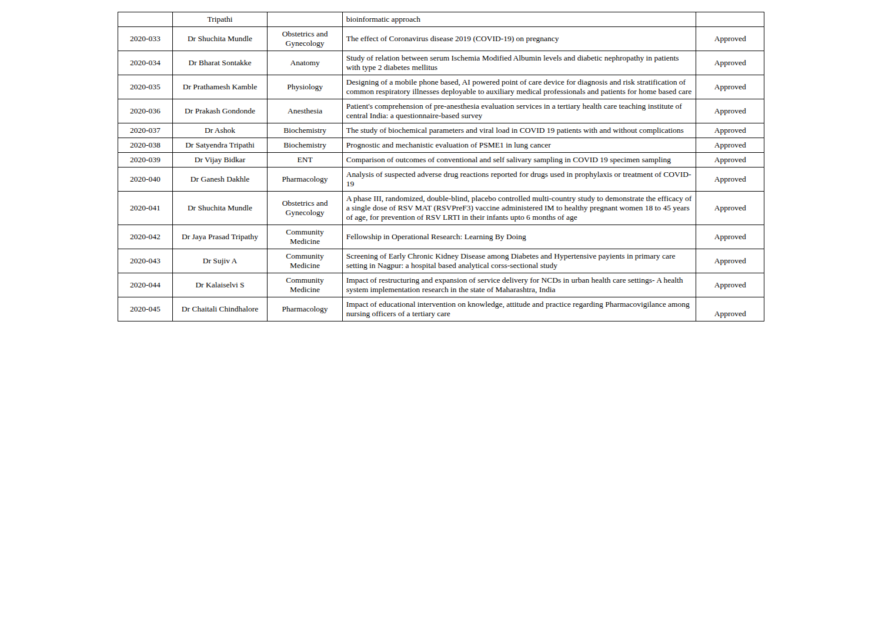| | Tripathi | | bioinformatic approach | |
| 2020-033 | Dr Shuchita Mundle | Obstetrics and Gynecology | The effect of Coronavirus disease 2019 (COVID-19) on pregnancy | Approved |
| 2020-034 | Dr Bharat Sontakke | Anatomy | Study of relation between serum Ischemia Modified Albumin levels and diabetic nephropathy in patients with type 2 diabetes mellitus | Approved |
| 2020-035 | Dr Prathamesh Kamble | Physiology | Designing of a mobile phone based, AI powered point of care device for diagnosis and risk stratification of common respiratory illnesses deployable to auxiliary medical professionals and patients for home based care | Approved |
| 2020-036 | Dr Prakash Gondonde | Anesthesia | Patient's comprehension of pre-anesthesia evaluation services in a tertiary health care teaching institute of central India: a questionnaire-based survey | Approved |
| 2020-037 | Dr Ashok | Biochemistry | The study of biochemical parameters and viral load in COVID 19 patients with and without complications | Approved |
| 2020-038 | Dr Satyendra Tripathi | Biochemistry | Prognostic and mechanistic evaluation of PSME1 in lung cancer | Approved |
| 2020-039 | Dr Vijay Bidkar | ENT | Comparison of outcomes of conventional and self salivary sampling in COVID 19 specimen sampling | Approved |
| 2020-040 | Dr Ganesh Dakhle | Pharmacology | Analysis of suspected adverse drug reactions reported for drugs used in prophylaxis or treatment of COVID-19 | Approved |
| 2020-041 | Dr Shuchita Mundle | Obstetrics and Gynecology | A phase III, randomized, double-blind, placebo controlled multi-country study to demonstrate the efficacy of a single dose of RSV MAT (RSVPreF3) vaccine administered IM to healthy pregnant women 18 to 45 years of age, for prevention of RSV LRTI in their infants upto 6 months of age | Approved |
| 2020-042 | Dr Jaya Prasad Tripathy | Community Medicine | Fellowship in Operational Research: Learning By Doing | Approved |
| 2020-043 | Dr Sujiv A | Community Medicine | Screening of Early Chronic Kidney Disease among Diabetes and Hypertensive payients in primary care setting in Nagpur: a hospital based analytical corss-sectional study | Approved |
| 2020-044 | Dr Kalaiselvi S | Community Medicine | Impact of restructuring and expansion of service delivery for NCDs in urban health care settings- A health system implementation research in the state of Maharashtra, India | Approved |
| 2020-045 | Dr Chaitali Chindhalore | Pharmacology | Impact of educational intervention on knowledge, attitude and practice regarding Pharmacovigilance among nursing officers of a tertiary care | Approved |